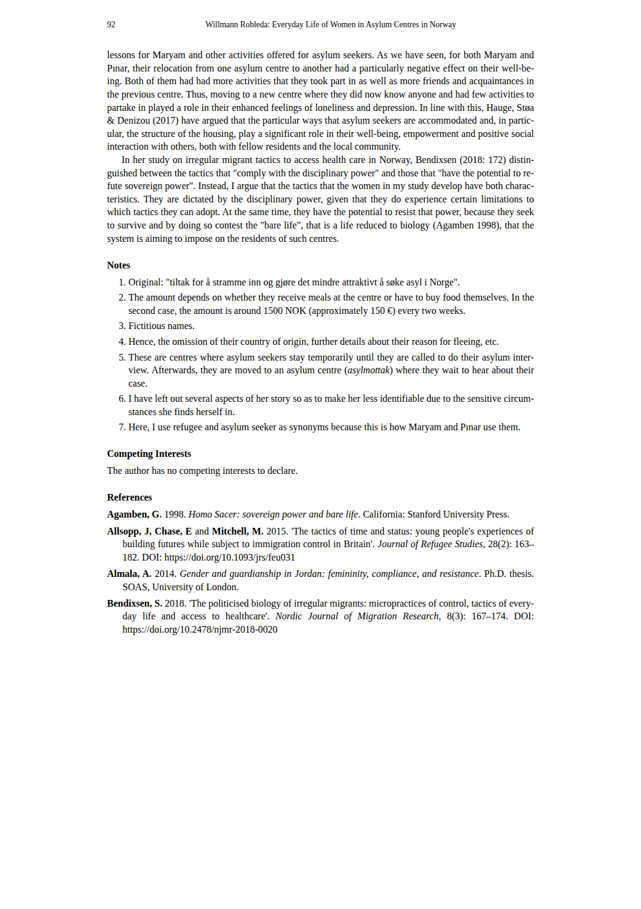92 Willmann Robleda: Everyday Life of Women in Asylum Centres in Norway
lessons for Maryam and other activities offered for asylum seekers. As we have seen, for both Maryam and Pınar, their relocation from one asylum centre to another had a particularly negative effect on their well-being. Both of them had had more activities that they took part in as well as more friends and acquaintances in the previous centre. Thus, moving to a new centre where they did now know anyone and had few activities to partake in played a role in their enhanced feelings of loneliness and depression. In line with this, Hauge, Støa & Denizou (2017) have argued that the particular ways that asylum seekers are accommodated and, in particular, the structure of the housing, play a significant role in their well-being, empowerment and positive social interaction with others, both with fellow residents and the local community.
In her study on irregular migrant tactics to access health care in Norway, Bendixsen (2018: 172) distinguished between the tactics that "comply with the disciplinary power" and those that "have the potential to refute sovereign power". Instead, I argue that the tactics that the women in my study develop have both characteristics. They are dictated by the disciplinary power, given that they do experience certain limitations to which tactics they can adopt. At the same time, they have the potential to resist that power, because they seek to survive and by doing so contest the "bare life", that is a life reduced to biology (Agamben 1998), that the system is aiming to impose on the residents of such centres.
Notes
Original: "tiltak for å stramme inn og gjøre det mindre attraktivt å søke asyl i Norge".
The amount depends on whether they receive meals at the centre or have to buy food themselves. In the second case, the amount is around 1500 NOK (approximately 150 €) every two weeks.
Fictitious names.
Hence, the omission of their country of origin, further details about their reason for fleeing, etc.
These are centres where asylum seekers stay temporarily until they are called to do their asylum interview. Afterwards, they are moved to an asylum centre (asylmottak) where they wait to hear about their case.
I have left out several aspects of her story so as to make her less identifiable due to the sensitive circumstances she finds herself in.
Here, I use refugee and asylum seeker as synonyms because this is how Maryam and Pınar use them.
Competing Interests
The author has no competing interests to declare.
References
Agamben, G. 1998. Homo Sacer: sovereign power and bare life. California: Stanford University Press.
Allsopp, J, Chase, E and Mitchell, M. 2015. 'The tactics of time and status: young people's experiences of building futures while subject to immigration control in Britain'. Journal of Refugee Studies, 28(2): 163–182. DOI: https://doi.org/10.1093/jrs/feu031
Almala, A. 2014. Gender and guardianship in Jordan: femininity, compliance, and resistance. Ph.D. thesis. SOAS, University of London.
Bendixsen, S. 2018. 'The politicised biology of irregular migrants: micropractices of control, tactics of everyday life and access to healthcare'. Nordic Journal of Migration Research, 8(3): 167–174. DOI: https://doi.org/10.2478/njmr-2018-0020